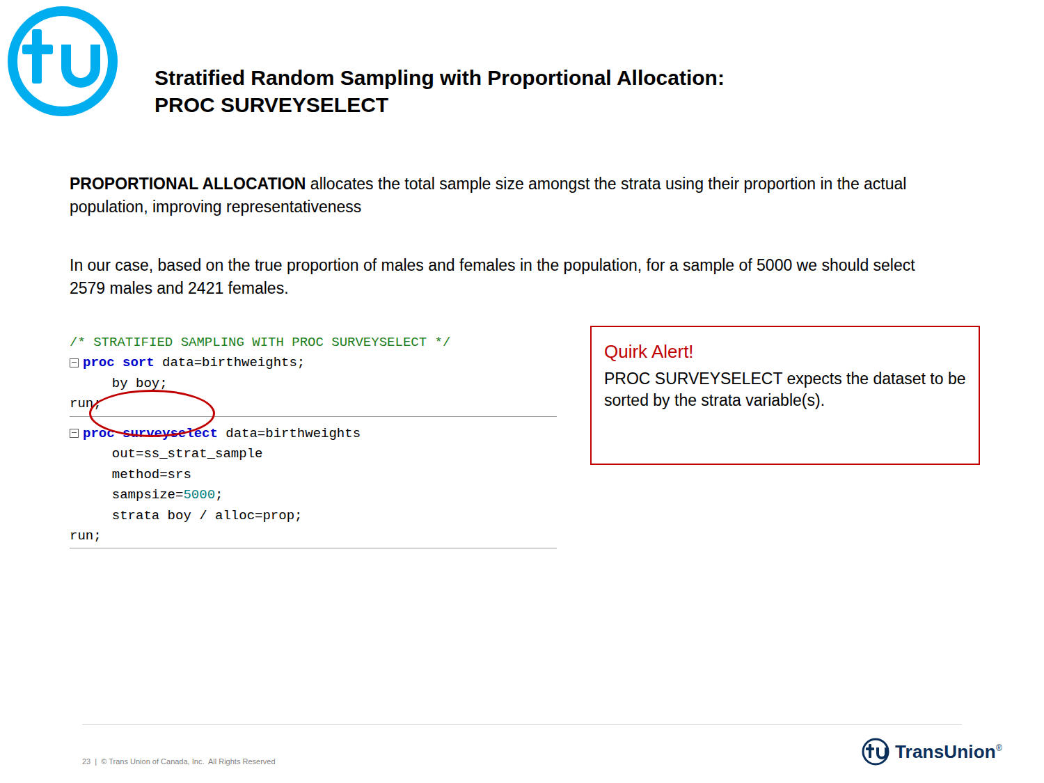Stratified Random Sampling with Proportional Allocation:
PROC SURVEYSELECT
PROPORTIONAL ALLOCATION allocates the total sample size amongst the strata using their proportion in the actual population, improving representativeness
In our case, based on the true proportion of males and females in the population, for a sample of 5000 we should select 2579 males and 2421 females.
/* STRATIFIED SAMPLING WITH PROC SURVEYSELECT */
proc sort data=birthweights;
by boy;
run;
proc surveyselect data=birthweights
out=ss_strat_sample
method=srs
sampsize=5000;
strata boy / alloc=prop;
run;
Quirk Alert!
PROC SURVEYSELECT expects the dataset to be sorted by the strata variable(s).
23 | © Trans Union of Canada, Inc. All Rights Reserved
TransUnion®